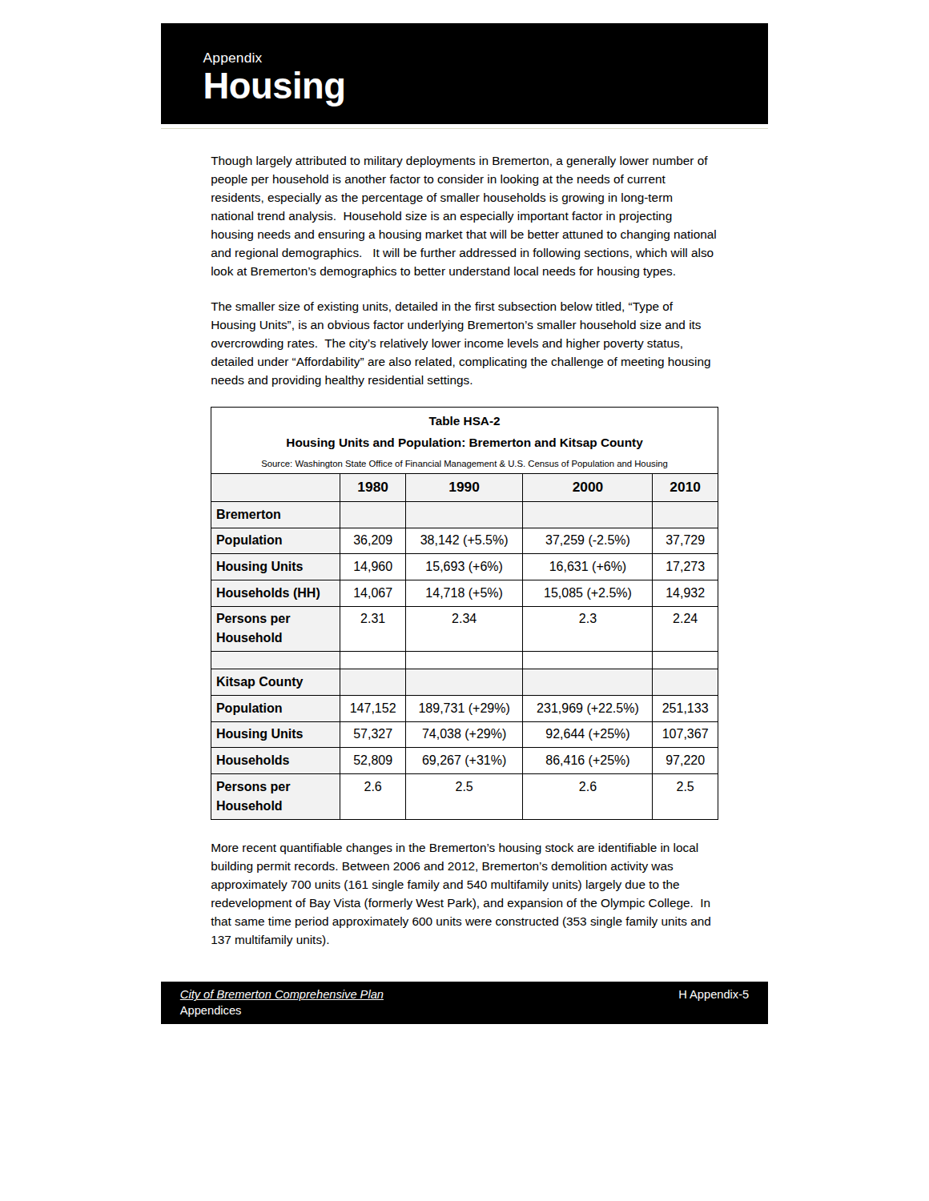Appendix
Housing
Though largely attributed to military deployments in Bremerton, a generally lower number of people per household is another factor to consider in looking at the needs of current residents, especially as the percentage of smaller households is growing in long-term national trend analysis. Household size is an especially important factor in projecting housing needs and ensuring a housing market that will be better attuned to changing national and regional demographics. It will be further addressed in following sections, which will also look at Bremerton’s demographics to better understand local needs for housing types.
The smaller size of existing units, detailed in the first subsection below titled, “Type of Housing Units”, is an obvious factor underlying Bremerton’s smaller household size and its overcrowding rates. The city’s relatively lower income levels and higher poverty status, detailed under “Affordability” are also related, complicating the challenge of meeting housing needs and providing healthy residential settings.
Table HSA-2 Housing Units and Population: Bremerton and Kitsap County Source: Washington State Office of Financial Management & U.S. Census of Population and Housing
| | 1980 | 1990 | 2000 | 2010 |
| --- | --- | --- | --- | --- |
| Bremerton | | | | |
| Population | 36,209 | 38,142 (+5.5%) | 37,259 (-2.5%) | 37,729 |
| Housing Units | 14,960 | 15,693 (+6%) | 16,631 (+6%) | 17,273 |
| Households (HH) | 14,067 | 14,718 (+5%) | 15,085 (+2.5%) | 14,932 |
| Persons per Household | 2.31 | 2.34 | 2.3 | 2.24 |
| Kitsap County | | | | |
| Population | 147,152 | 189,731 (+29%) | 231,969 (+22.5%) | 251,133 |
| Housing Units | 57,327 | 74,038 (+29%) | 92,644 (+25%) | 107,367 |
| Households | 52,809 | 69,267 (+31%) | 86,416 (+25%) | 97,220 |
| Persons per Household | 2.6 | 2.5 | 2.6 | 2.5 |
More recent quantifiable changes in the Bremerton’s housing stock are identifiable in local building permit records. Between 2006 and 2012, Bremerton’s demolition activity was approximately 700 units (161 single family and 540 multifamily units) largely due to the redevelopment of Bay Vista (formerly West Park), and expansion of the Olympic College. In that same time period approximately 600 units were constructed (353 single family units and 137 multifamily units).
City of Bremerton Comprehensive Plan
Appendices
H Appendix-5